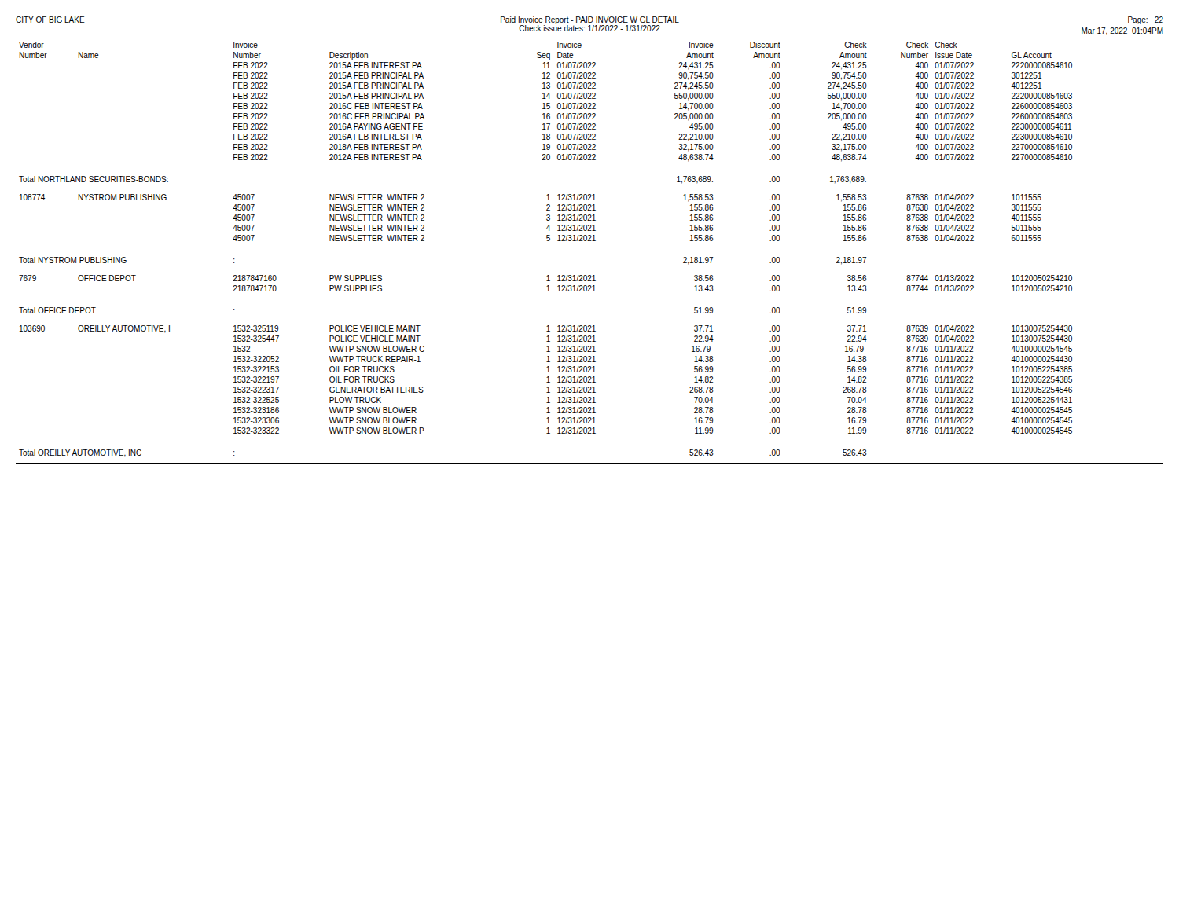CITY OF BIG LAKE
Paid Invoice Report - PAID INVOICE W GL DETAIL
Page: 22
Check issue dates: 1/1/2022 - 1/31/2022
Mar 17, 2022 01:04PM
| Vendor | | Invoice | | | Invoice | Invoice | Discount | Check | Check | Check | |
| --- | --- | --- | --- | --- | --- | --- | --- | --- | --- | --- | --- |
| Number | Name | Number | Description | Seq | Date | Amount | Amount | Amount | Number | Issue Date | GL Account |
| | | FEB 2022 | 2015A FEB INTEREST PA | 11 | 01/07/2022 | 24,431.25 | .00 | 24,431.25 | 400 | 01/07/2022 | 22200000854610 |
| | | FEB 2022 | 2015A FEB PRINCIPAL PA | 12 | 01/07/2022 | 90,754.50 | .00 | 90,754.50 | 400 | 01/07/2022 | 3012251 |
| | | FEB 2022 | 2015A FEB PRINCIPAL PA | 13 | 01/07/2022 | 274,245.50 | .00 | 274,245.50 | 400 | 01/07/2022 | 4012251 |
| | | FEB 2022 | 2015A FEB PRINCIPAL PA | 14 | 01/07/2022 | 550,000.00 | .00 | 550,000.00 | 400 | 01/07/2022 | 22200000854603 |
| | | FEB 2022 | 2016C FEB INTEREST PA | 15 | 01/07/2022 | 14,700.00 | .00 | 14,700.00 | 400 | 01/07/2022 | 22600000854603 |
| | | FEB 2022 | 2016C FEB PRINCIPAL PA | 16 | 01/07/2022 | 205,000.00 | .00 | 205,000.00 | 400 | 01/07/2022 | 22600000854603 |
| | | FEB 2022 | 2016A PAYING AGENT FE | 17 | 01/07/2022 | 495.00 | .00 | 495.00 | 400 | 01/07/2022 | 22300000854611 |
| | | FEB 2022 | 2016A FEB INTEREST PA | 18 | 01/07/2022 | 22,210.00 | .00 | 22,210.00 | 400 | 01/07/2022 | 22300000854610 |
| | | FEB 2022 | 2018A FEB INTEREST PA | 19 | 01/07/2022 | 32,175.00 | .00 | 32,175.00 | 400 | 01/07/2022 | 22700000854610 |
| | | FEB 2022 | 2012A FEB INTEREST PA | 20 | 01/07/2022 | 48,638.74 | .00 | 48,638.74 | 400 | 01/07/2022 | 22700000854610 |
| Total NORTHLAND SECURITIES-BONDS: | | | | | 1,763,689. | .00 | 1,763,689. | | | |
| 108774 | NYSTROM PUBLISHING | 45007 | NEWSLETTER WINTER 2 | 1 | 12/31/2021 | 1,558.53 | .00 | 1,558.53 | 87638 | 01/04/2022 | 1011555 |
| | | 45007 | NEWSLETTER WINTER 2 | 2 | 12/31/2021 | 155.86 | .00 | 155.86 | 87638 | 01/04/2022 | 3011555 |
| | | 45007 | NEWSLETTER WINTER 2 | 3 | 12/31/2021 | 155.86 | .00 | 155.86 | 87638 | 01/04/2022 | 4011555 |
| | | 45007 | NEWSLETTER WINTER 2 | 4 | 12/31/2021 | 155.86 | .00 | 155.86 | 87638 | 01/04/2022 | 5011555 |
| | | 45007 | NEWSLETTER WINTER 2 | 5 | 12/31/2021 | 155.86 | .00 | 155.86 | 87638 | 01/04/2022 | 6011555 |
| Total NYSTROM PUBLISHING | : | | | | 2,181.97 | .00 | 2,181.97 | | | |
| 7679 | OFFICE DEPOT | 2187847160 | PW SUPPLIES | 1 | 12/31/2021 | 38.56 | .00 | 38.56 | 87744 | 01/13/2022 | 10120050254210 |
| | | 2187847170 | PW SUPPLIES | 1 | 12/31/2021 | 13.43 | .00 | 13.43 | 87744 | 01/13/2022 | 10120050254210 |
| Total OFFICE DEPOT | : | | | | 51.99 | .00 | 51.99 | | | |
| 103690 | OREILLY AUTOMOTIVE, I | 1532-325119 | POLICE VEHICLE MAINT | 1 | 12/31/2021 | 37.71 | .00 | 37.71 | 87639 | 01/04/2022 | 10130075254430 |
| | | 1532-325447 | POLICE VEHICLE MAINT | 1 | 12/31/2021 | 22.94 | .00 | 22.94 | 87639 | 01/04/2022 | 10130075254430 |
| | | 1532- | WWTP SNOW BLOWER C | 1 | 12/31/2021 | 16.79- | .00 | 16.79- | 87716 | 01/11/2022 | 40100000254545 |
| | | 1532-322052 | WWTP TRUCK REPAIR-1 | 1 | 12/31/2021 | 14.38 | .00 | 14.38 | 87716 | 01/11/2022 | 40100000254430 |
| | | 1532-322153 | OIL FOR TRUCKS | 1 | 12/31/2021 | 56.99 | .00 | 56.99 | 87716 | 01/11/2022 | 10120052254385 |
| | | 1532-322197 | OIL FOR TRUCKS | 1 | 12/31/2021 | 14.82 | .00 | 14.82 | 87716 | 01/11/2022 | 10120052254385 |
| | | 1532-322317 | GENERATOR BATTERIES | 1 | 12/31/2021 | 268.78 | .00 | 268.78 | 87716 | 01/11/2022 | 10120052254546 |
| | | 1532-322525 | PLOW TRUCK | 1 | 12/31/2021 | 70.04 | .00 | 70.04 | 87716 | 01/11/2022 | 10120052254431 |
| | | 1532-323186 | WWTP SNOW BLOWER | 1 | 12/31/2021 | 28.78 | .00 | 28.78 | 87716 | 01/11/2022 | 40100000254545 |
| | | 1532-323306 | WWTP SNOW BLOWER | 1 | 12/31/2021 | 16.79 | .00 | 16.79 | 87716 | 01/11/2022 | 40100000254545 |
| | | 1532-323322 | WWTP SNOW BLOWER P | 1 | 12/31/2021 | 11.99 | .00 | 11.99 | 87716 | 01/11/2022 | 40100000254545 |
| Total OREILLY AUTOMOTIVE, INC | : | | | | 526.43 | .00 | 526.43 | | | |